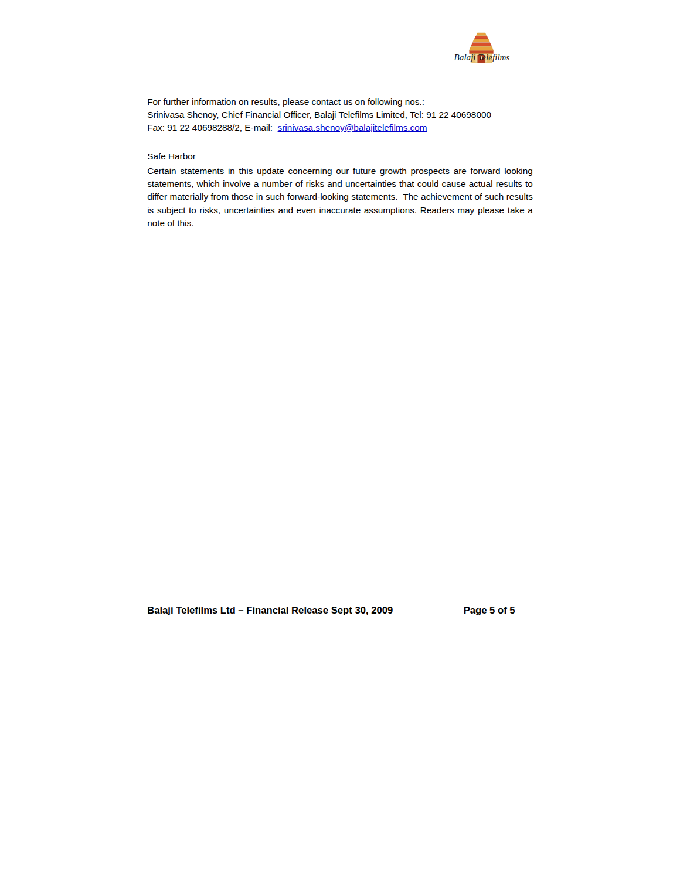For further information on results, please contact us on following nos.:
Srinivasa Shenoy, Chief Financial Officer, Balaji Telefilms Limited, Tel: 91 22 40698000
Fax: 91 22 40698288/2, E-mail: srinivasa.shenoy@balajitelefilms.com
Safe Harbor
Certain statements in this update concerning our future growth prospects are forward looking statements, which involve a number of risks and uncertainties that could cause actual results to differ materially from those in such forward-looking statements. The achievement of such results is subject to risks, uncertainties and even inaccurate assumptions. Readers may please take a note of this.
Balaji Telefilms Ltd – Financial Release Sept 30, 2009 Page 5 of 5